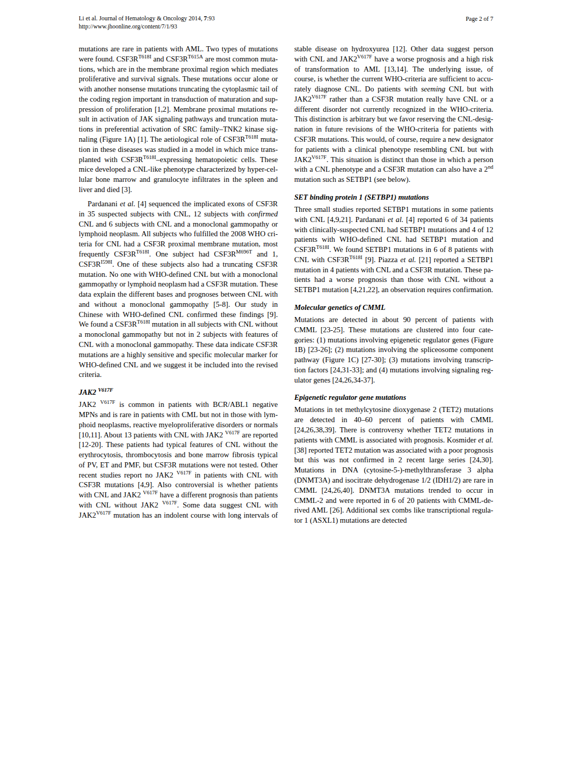Li et al. Journal of Hematology & Oncology 2014, 7:93
http://www.jhoonline.org/content/7/1/93
Page 2 of 7
mutations are rare in patients with AML. Two types of mutations were found. CSF3RT618I and CSF3RT615A are most common mutations, which are in the membrane proximal region which mediates proliferative and survival signals. These mutations occur alone or with another nonsense mutations truncating the cytoplasmic tail of the coding region important in transduction of maturation and suppression of proliferation [1,2]. Membrane proximal mutations result in activation of JAK signaling pathways and truncation mutations in preferential activation of SRC family–TNK2 kinase signaling (Figure 1A) [1]. The aetiological role of CSF3RT618I mutation in these diseases was studied in a model in which mice transplanted with CSF3RT618I–expressing hematopoietic cells. These mice developed a CNL-like phenotype characterized by hyper-cellular bone marrow and granulocyte infiltrates in the spleen and liver and died [3].
Pardanani et al. [4] sequenced the implicated exons of CSF3R in 35 suspected subjects with CNL, 12 subjects with confirmed CNL and 6 subjects with CNL and a monoclonal gammopathy or lymphoid neoplasm. All subjects who fulfilled the 2008 WHO criteria for CNL had a CSF3R proximal membrane mutation, most frequently CSF3RT618I. One subject had CSF3RM696T and 1, CSF3RI598I. One of these subjects also had a truncating CSF3R mutation. No one with WHO-defined CNL but with a monoclonal gammopathy or lymphoid neoplasm had a CSF3R mutation. These data explain the different bases and prognoses between CNL with and without a monoclonal gammopathy [5-8]. Our study in Chinese with WHO-defined CNL confirmed these findings [9]. We found a CSF3RT618I mutation in all subjects with CNL without a monoclonal gammopathy but not in 2 subjects with features of CNL with a monoclonal gammopathy. These data indicate CSF3R mutations are a highly sensitive and specific molecular marker for WHO-defined CNL and we suggest it be included into the revised criteria.
JAK2 V617F
JAK2 V617F is common in patients with BCR/ABL1 negative MPNs and is rare in patients with CML but not in those with lymphoid neoplasms, reactive myeloproliferative disorders or normals [10,11]. About 13 patients with CNL with JAK2 V617F are reported [12-20]. These patients had typical features of CNL without the erythrocytosis, thrombocytosis and bone marrow fibrosis typical of PV, ET and PMF, but CSF3R mutations were not tested. Other recent studies report no JAK2 V617F in patients with CNL with CSF3R mutations [4,9]. Also controversial is whether patients with CNL and JAK2 V617F have a different prognosis than patients with CNL without JAK2 V617F. Some data suggest CNL with JAK2V617F mutation has an indolent course with long intervals of stable disease on hydroxyurea [12]. Other data suggest person with CNL and JAK2V617F have a worse prognosis and a high risk of transformation to AML [13,14]. The underlying issue, of course, is whether the current WHO-criteria are sufficient to accurately diagnose CNL. Do patients with seeming CNL but with JAK2V617F rather than a CSF3R mutation really have CNL or a different disorder not currently recognized in the WHO-criteria. This distinction is arbitrary but we favor reserving the CNL-designation in future revisions of the WHO-criteria for patients with CSF3R mutations. This would, of course, require a new designator for patients with a clinical phenotype resembling CNL but with JAK2V617F. This situation is distinct than those in which a person with a CNL phenotype and a CSF3R mutation can also have a 2nd mutation such as SETBP1 (see below).
SET binding protein 1 (SETBP1) mutations
Three small studies reported SETBP1 mutations in some patients with CNL [4,9,21]. Pardanani et al. [4] reported 6 of 34 patients with clinically-suspected CNL had SETBP1 mutations and 4 of 12 patients with WHO-defined CNL had SETBP1 mutation and CSF3RT618I. We found SETBP1 mutations in 6 of 8 patients with CNL with CSF3RT618I [9]. Piazza et al. [21] reported a SETBP1 mutation in 4 patients with CNL and a CSF3R mutation. These patients had a worse prognosis than those with CNL without a SETBP1 mutation [4,21,22], an observation requires confirmation.
Molecular genetics of CMML
Mutations are detected in about 90 percent of patients with CMML [23-25]. These mutations are clustered into four categories: (1) mutations involving epigenetic regulator genes (Figure 1B) [23-26]; (2) mutations involving the spliceosome component pathway (Figure 1C) [27-30]; (3) mutations involving transcription factors [24,31-33]; and (4) mutations involving signaling regulator genes [24,26,34-37].
Epigenetic regulator gene mutations
Mutations in tet methylcytosine dioxygenase 2 (TET2) mutations are detected in 40–60 percent of patients with CMML [24,26,38,39]. There is controversy whether TET2 mutations in patients with CMML is associated with prognosis. Kosmider et al. [38] reported TET2 mutation was associated with a poor prognosis but this was not confirmed in 2 recent large series [24,30]. Mutations in DNA (cytosine-5-)-methylthransferase 3 alpha (DNMT3A) and isocitrate dehydrogenase 1/2 (IDH1/2) are rare in CMML [24,26,40]. DNMT3A mutations trended to occur in CMML-2 and were reported in 6 of 20 patients with CMML-derived AML [26]. Additional sex combs like transcriptional regulator 1 (ASXL1) mutations are detected